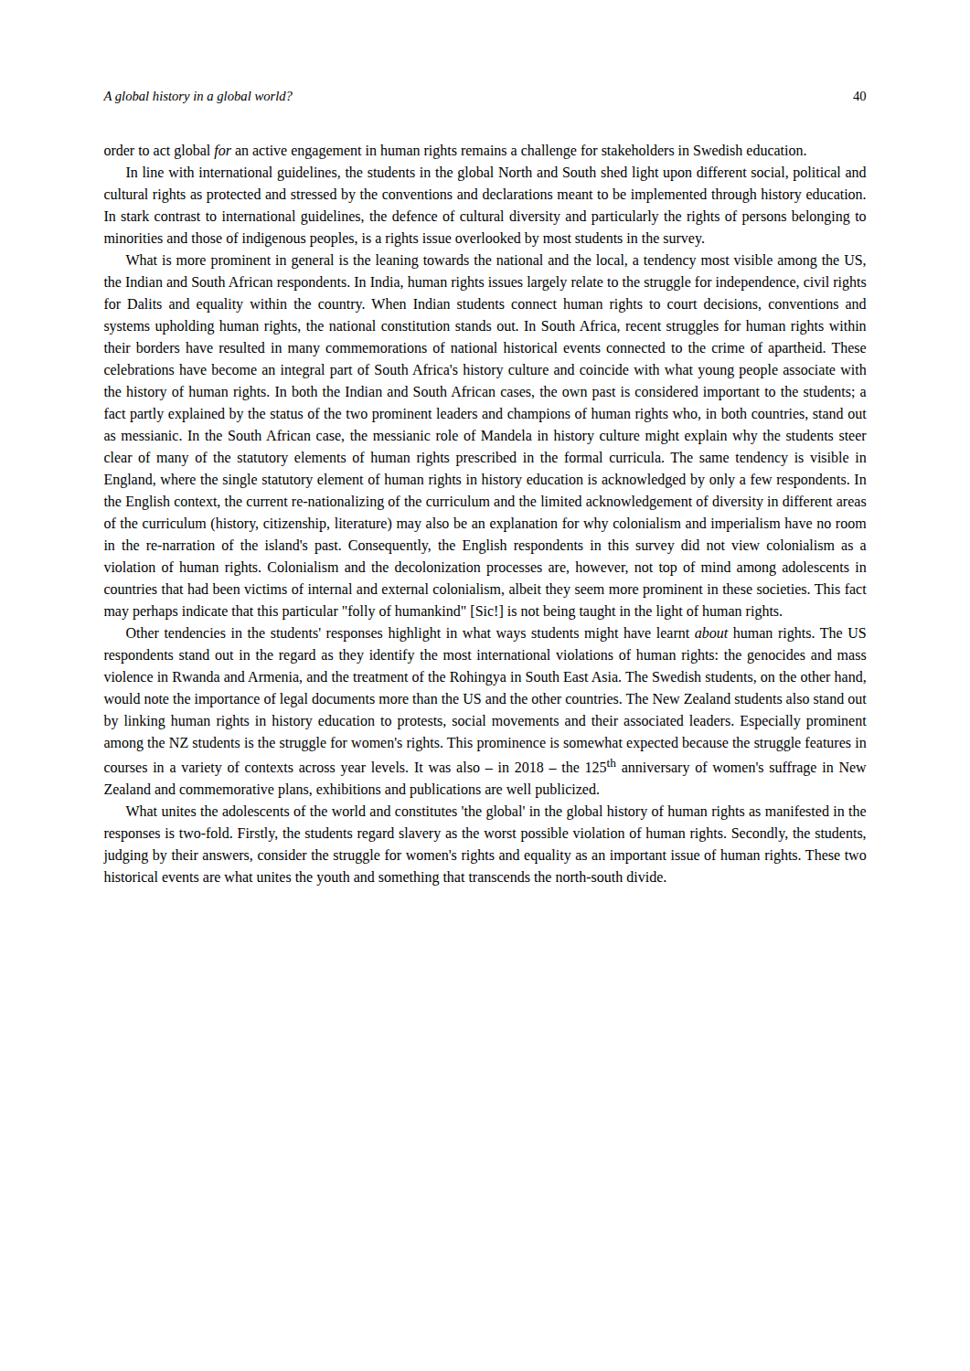A global history in a global world? 40
order to act global for an active engagement in human rights remains a challenge for stakeholders in Swedish education.
In line with international guidelines, the students in the global North and South shed light upon different social, political and cultural rights as protected and stressed by the conventions and declarations meant to be implemented through history education. In stark contrast to international guidelines, the defence of cultural diversity and particularly the rights of persons belonging to minorities and those of indigenous peoples, is a rights issue overlooked by most students in the survey.
What is more prominent in general is the leaning towards the national and the local, a tendency most visible among the US, the Indian and South African respondents. In India, human rights issues largely relate to the struggle for independence, civil rights for Dalits and equality within the country. When Indian students connect human rights to court decisions, conventions and systems upholding human rights, the national constitution stands out. In South Africa, recent struggles for human rights within their borders have resulted in many commemorations of national historical events connected to the crime of apartheid. These celebrations have become an integral part of South Africa's history culture and coincide with what young people associate with the history of human rights. In both the Indian and South African cases, the own past is considered important to the students; a fact partly explained by the status of the two prominent leaders and champions of human rights who, in both countries, stand out as messianic. In the South African case, the messianic role of Mandela in history culture might explain why the students steer clear of many of the statutory elements of human rights prescribed in the formal curricula. The same tendency is visible in England, where the single statutory element of human rights in history education is acknowledged by only a few respondents. In the English context, the current re-nationalizing of the curriculum and the limited acknowledgement of diversity in different areas of the curriculum (history, citizenship, literature) may also be an explanation for why colonialism and imperialism have no room in the re-narration of the island's past. Consequently, the English respondents in this survey did not view colonialism as a violation of human rights. Colonialism and the decolonization processes are, however, not top of mind among adolescents in countries that had been victims of internal and external colonialism, albeit they seem more prominent in these societies. This fact may perhaps indicate that this particular "folly of humankind" [Sic!] is not being taught in the light of human rights.
Other tendencies in the students' responses highlight in what ways students might have learnt about human rights. The US respondents stand out in the regard as they identify the most international violations of human rights: the genocides and mass violence in Rwanda and Armenia, and the treatment of the Rohingya in South East Asia. The Swedish students, on the other hand, would note the importance of legal documents more than the US and the other countries. The New Zealand students also stand out by linking human rights in history education to protests, social movements and their associated leaders. Especially prominent among the NZ students is the struggle for women's rights. This prominence is somewhat expected because the struggle features in courses in a variety of contexts across year levels. It was also – in 2018 – the 125th anniversary of women's suffrage in New Zealand and commemorative plans, exhibitions and publications are well publicized.
What unites the adolescents of the world and constitutes 'the global' in the global history of human rights as manifested in the responses is two-fold. Firstly, the students regard slavery as the worst possible violation of human rights. Secondly, the students, judging by their answers, consider the struggle for women's rights and equality as an important issue of human rights. These two historical events are what unites the youth and something that transcends the north-south divide.